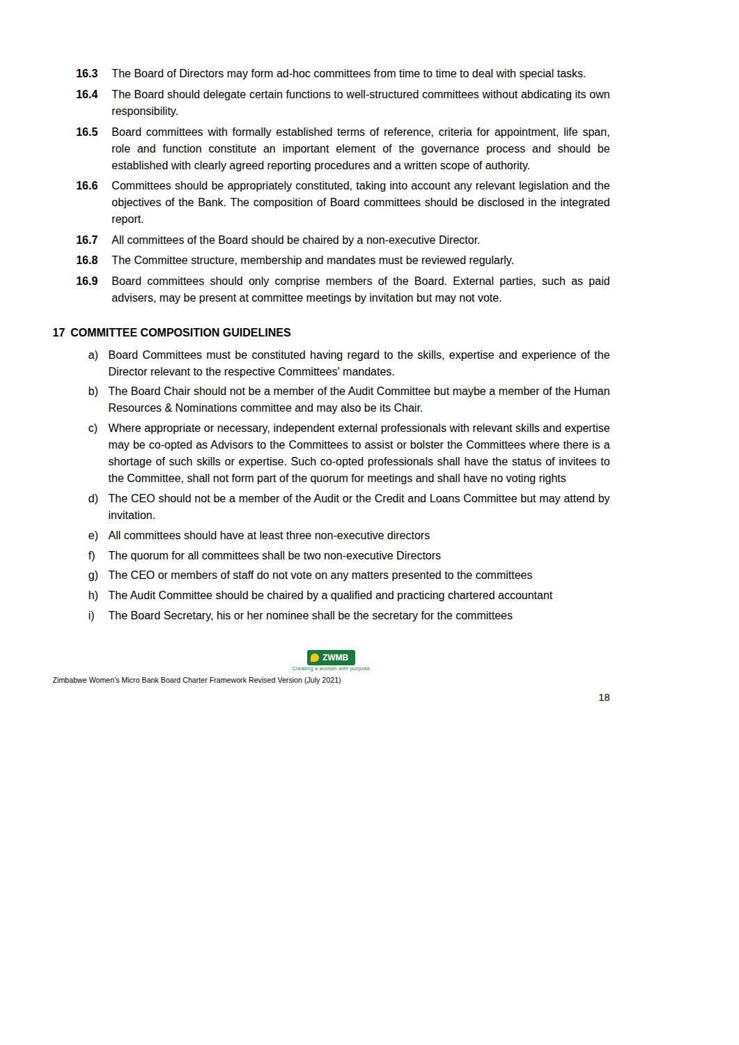16.3 The Board of Directors may form ad-hoc committees from time to time to deal with special tasks.
16.4 The Board should delegate certain functions to well-structured committees without abdicating its own responsibility.
16.5 Board committees with formally established terms of reference, criteria for appointment, life span, role and function constitute an important element of the governance process and should be established with clearly agreed reporting procedures and a written scope of authority.
16.6 Committees should be appropriately constituted, taking into account any relevant legislation and the objectives of the Bank. The composition of Board committees should be disclosed in the integrated report.
16.7 All committees of the Board should be chaired by a non-executive Director.
16.8 The Committee structure, membership and mandates must be reviewed regularly.
16.9 Board committees should only comprise members of the Board. External parties, such as paid advisers, may be present at committee meetings by invitation but may not vote.
17 COMMITTEE COMPOSITION GUIDELINES
a) Board Committees must be constituted having regard to the skills, expertise and experience of the Director relevant to the respective Committees' mandates.
b) The Board Chair should not be a member of the Audit Committee but maybe a member of the Human Resources & Nominations committee and may also be its Chair.
c) Where appropriate or necessary, independent external professionals with relevant skills and expertise may be co-opted as Advisors to the Committees to assist or bolster the Committees where there is a shortage of such skills or expertise. Such co-opted professionals shall have the status of invitees to the Committee, shall not form part of the quorum for meetings and shall have no voting rights
d) The CEO should not be a member of the Audit or the Credit and Loans Committee but may attend by invitation.
e) All committees should have at least three non-executive directors
f) The quorum for all committees shall be two non-executive Directors
g) The CEO or members of staff do not vote on any matters presented to the committees
h) The Audit Committee should be chaired by a qualified and practicing chartered accountant
i) The Board Secretary, his or her nominee shall be the secretary for the committees
ZWMB
Creating a women with purpose
Zimbabwe Women's Micro Bank Board Charter Framework Revised Version (July 2021)
18